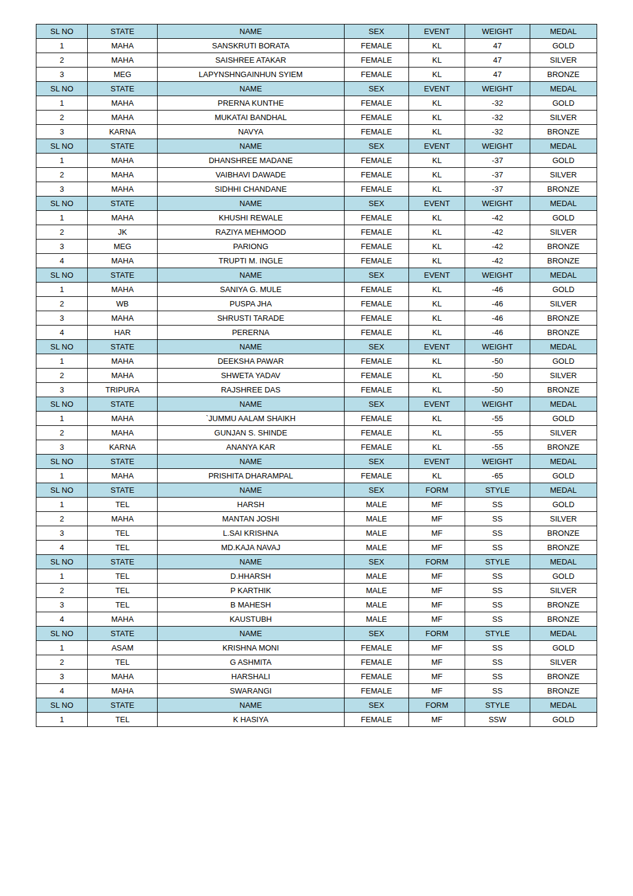| SL NO | STATE | NAME | SEX | EVENT | WEIGHT | MEDAL |
| --- | --- | --- | --- | --- | --- | --- |
| 1 | MAHA | SANSKRUTI BORATA | FEMALE | KL | 47 | GOLD |
| 2 | MAHA | SAISHREE ATAKAR | FEMALE | KL | 47 | SILVER |
| 3 | MEG | LAPYNSHNGAINHUN SYIEM | FEMALE | KL | 47 | BRONZE |
| SL NO | STATE | NAME | SEX | EVENT | WEIGHT | MEDAL |
| 1 | MAHA | PRERNA KUNTHE | FEMALE | KL | -32 | GOLD |
| 2 | MAHA | MUKATAI BANDHAL | FEMALE | KL | -32 | SILVER |
| 3 | KARNA | NAVYA | FEMALE | KL | -32 | BRONZE |
| SL NO | STATE | NAME | SEX | EVENT | WEIGHT | MEDAL |
| 1 | MAHA | DHANSHREE MADANE | FEMALE | KL | -37 | GOLD |
| 2 | MAHA | VAIBHAVI DAWADE | FEMALE | KL | -37 | SILVER |
| 3 | MAHA | SIDHHI CHANDANE | FEMALE | KL | -37 | BRONZE |
| SL NO | STATE | NAME | SEX | EVENT | WEIGHT | MEDAL |
| 1 | MAHA | KHUSHI REWALE | FEMALE | KL | -42 | GOLD |
| 2 | JK | RAZIYA MEHMOOD | FEMALE | KL | -42 | SILVER |
| 3 | MEG | PARIONG | FEMALE | KL | -42 | BRONZE |
| 4 | MAHA | TRUPTI M. INGLE | FEMALE | KL | -42 | BRONZE |
| SL NO | STATE | NAME | SEX | EVENT | WEIGHT | MEDAL |
| 1 | MAHA | SANIYA G. MULE | FEMALE | KL | -46 | GOLD |
| 2 | WB | PUSPA JHA | FEMALE | KL | -46 | SILVER |
| 3 | MAHA | SHRUSTI TARADE | FEMALE | KL | -46 | BRONZE |
| 4 | HAR | PERERNA | FEMALE | KL | -46 | BRONZE |
| SL NO | STATE | NAME | SEX | EVENT | WEIGHT | MEDAL |
| 1 | MAHA | DEEKSHA PAWAR | FEMALE | KL | -50 | GOLD |
| 2 | MAHA | SHWETA YADAV | FEMALE | KL | -50 | SILVER |
| 3 | TRIPURA | RAJSHREE DAS | FEMALE | KL | -50 | BRONZE |
| SL NO | STATE | NAME | SEX | EVENT | WEIGHT | MEDAL |
| 1 | MAHA | `JUMMU AALAM SHAIKH | FEMALE | KL | -55 | GOLD |
| 2 | MAHA | GUNJAN S. SHINDE | FEMALE | KL | -55 | SILVER |
| 3 | KARNA | ANANYA KAR | FEMALE | KL | -55 | BRONZE |
| SL NO | STATE | NAME | SEX | EVENT | WEIGHT | MEDAL |
| 1 | MAHA | PRISHITA DHARAMPAL | FEMALE | KL | -65 | GOLD |
| SL NO | STATE | NAME | SEX | FORM | STYLE | MEDAL |
| 1 | TEL | HARSH | MALE | MF | SS | GOLD |
| 2 | MAHA | MANTAN JOSHI | MALE | MF | SS | SILVER |
| 3 | TEL | L.SAI KRISHNA | MALE | MF | SS | BRONZE |
| 4 | TEL | MD.KAJA NAVAJ | MALE | MF | SS | BRONZE |
| SL NO | STATE | NAME | SEX | FORM | STYLE | MEDAL |
| 1 | TEL | D.HHARSH | MALE | MF | SS | GOLD |
| 2 | TEL | P KARTHIK | MALE | MF | SS | SILVER |
| 3 | TEL | B MAHESH | MALE | MF | SS | BRONZE |
| 4 | MAHA | KAUSTUBH | MALE | MF | SS | BRONZE |
| SL NO | STATE | NAME | SEX | FORM | STYLE | MEDAL |
| 1 | ASAM | KRISHNA MONI | FEMALE | MF | SS | GOLD |
| 2 | TEL | G ASHMITA | FEMALE | MF | SS | SILVER |
| 3 | MAHA | HARSHALI | FEMALE | MF | SS | BRONZE |
| 4 | MAHA | SWARANGI | FEMALE | MF | SS | BRONZE |
| SL NO | STATE | NAME | SEX | FORM | STYLE | MEDAL |
| 1 | TEL | K HASIYA | FEMALE | MF | SSW | GOLD |